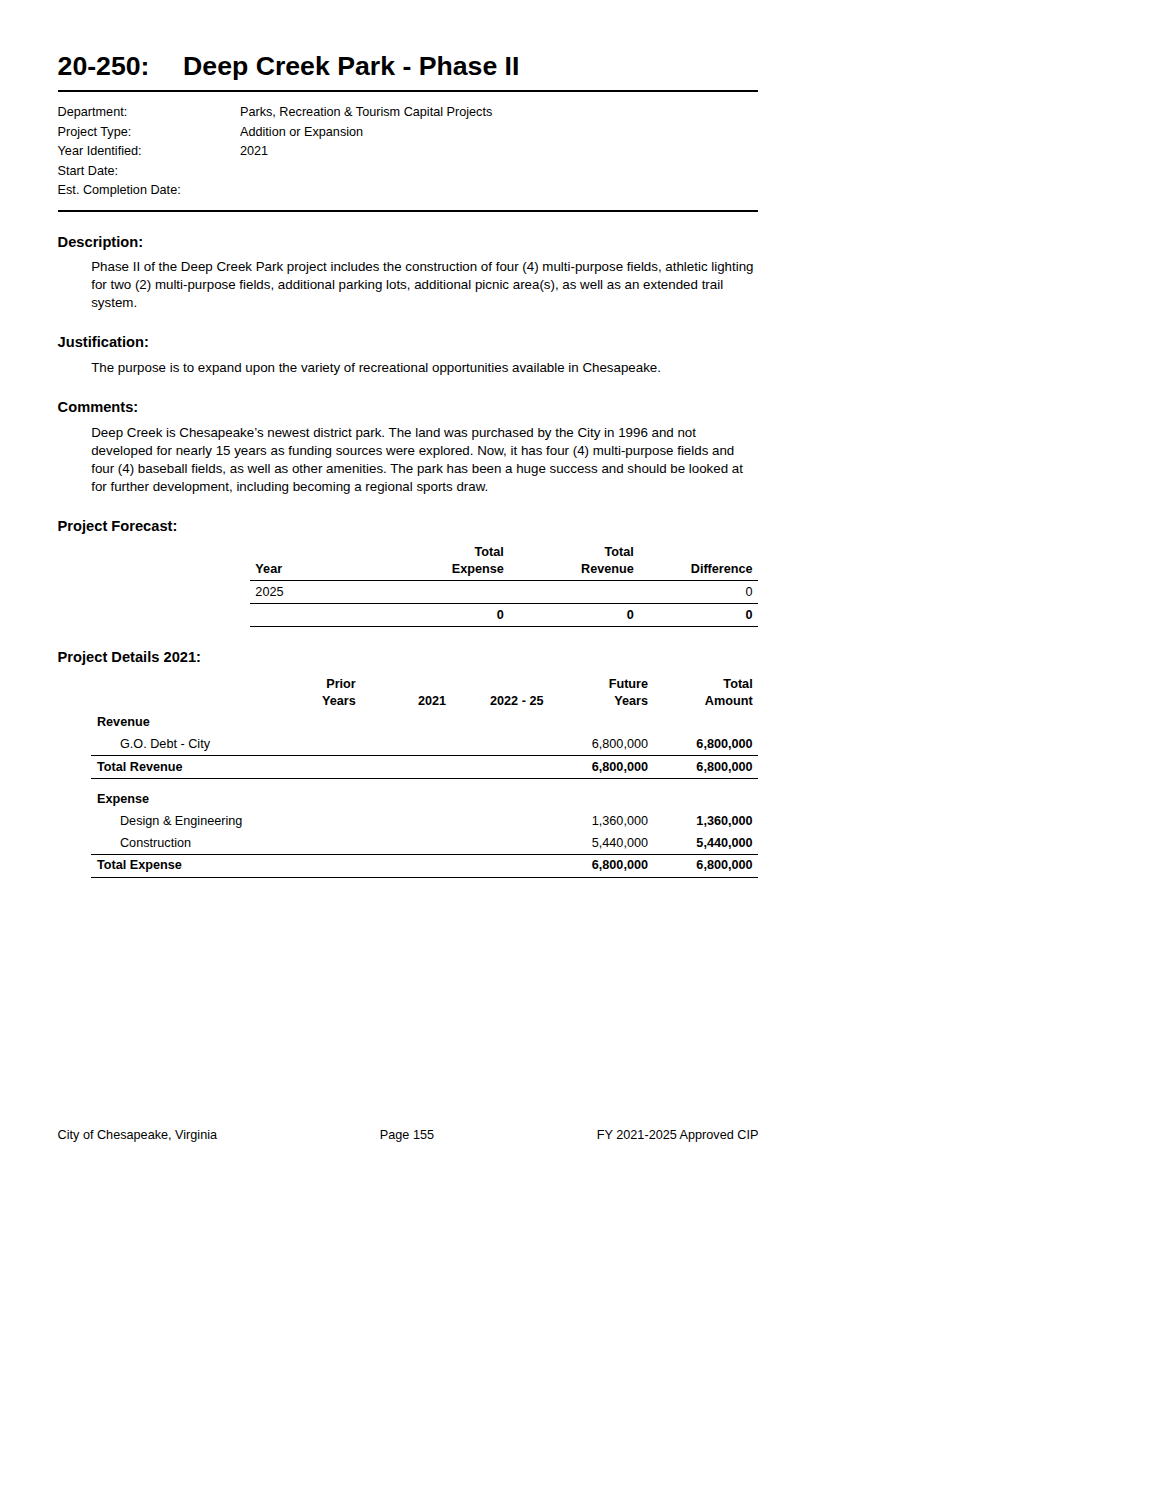20-250: Deep Creek Park - Phase II
| Department: | Parks, Recreation & Tourism Capital Projects |
| Project Type: | Addition or Expansion |
| Year Identified: | 2021 |
| Start Date: | |
| Est. Completion Date: | |
Description:
Phase II of the Deep Creek Park project includes the construction of four (4) multi-purpose fields, athletic lighting for two (2) multi-purpose fields, additional parking lots, additional picnic area(s), as well as an extended trail system.
Justification:
The purpose is to expand upon the variety of recreational opportunities available in Chesapeake.
Comments:
Deep Creek is Chesapeake’s newest district park. The land was purchased by the City in 1996 and not developed for nearly 15 years as funding sources were explored. Now, it has four (4) multi-purpose fields and four (4) baseball fields, as well as other amenities. The park has been a huge success and should be looked at for further development, including becoming a regional sports draw.
Project Forecast:
| Year | Total Expense | Total Revenue | Difference |
| --- | --- | --- | --- |
| 2025 | | | 0 |
| | 0 | 0 | 0 |
Project Details 2021:
| | Prior Years | 2021 | 2022 - 25 | Future Years | Total Amount |
| --- | --- | --- | --- | --- | --- |
| Revenue | | | | | |
| G.O. Debt - City | | | | 6,800,000 | 6,800,000 |
| Total Revenue | | | | 6,800,000 | 6,800,000 |
| Expense | | | | | |
| Design & Engineering | | | | 1,360,000 | 1,360,000 |
| Construction | | | | 5,440,000 | 5,440,000 |
| Total Expense | | | | 6,800,000 | 6,800,000 |
City of Chesapeake, Virginia
Page 155
FY 2021-2025 Approved CIP